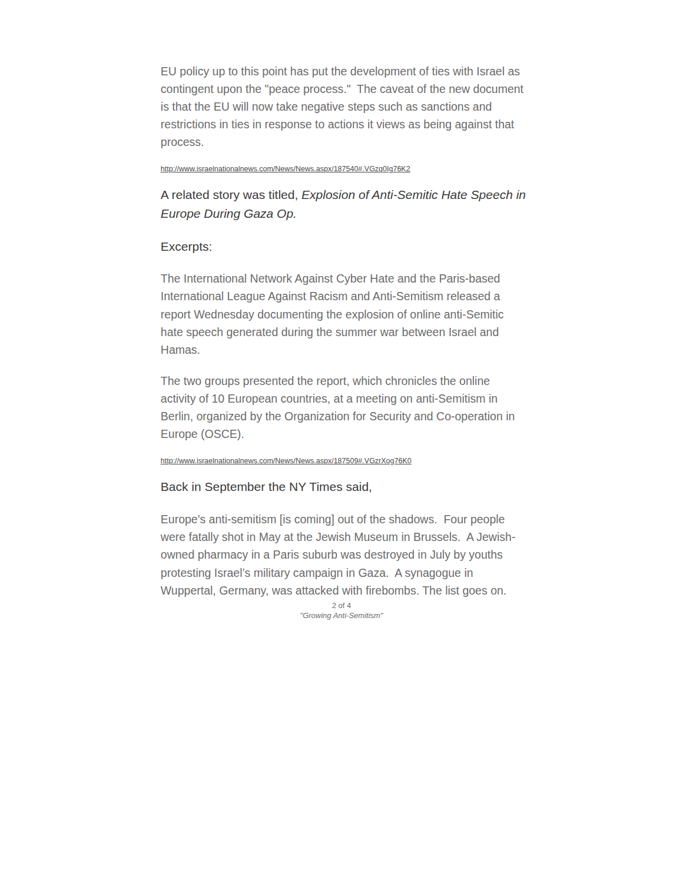EU policy up to this point has put the development of ties with Israel as contingent upon the "peace process." The caveat of the new document is that the EU will now take negative steps such as sanctions and restrictions in ties in response to actions it views as being against that process.
http://www.israelnationalnews.com/News/News.aspx/187540#.VGzq0Ig76K2
A related story was titled, Explosion of Anti-Semitic Hate Speech in Europe During Gaza Op.
Excerpts:
The International Network Against Cyber Hate and the Paris-based International League Against Racism and Anti-Semitism released a report Wednesday documenting the explosion of online anti-Semitic hate speech generated during the summer war between Israel and Hamas.
The two groups presented the report, which chronicles the online activity of 10 European countries, at a meeting on anti-Semitism in Berlin, organized by the Organization for Security and Co-operation in Europe (OSCE).
http://www.israelnationalnews.com/News/News.aspx/187509#.VGzrXog76K0
Back in September the NY Times said,
Europe's anti-semitism [is coming] out of the shadows. Four people were fatally shot in May at the Jewish Museum in Brussels. A Jewish-owned pharmacy in a Paris suburb was destroyed in July by youths protesting Israel’s military campaign in Gaza. A synagogue in Wuppertal, Germany, was attacked with firebombs. The list goes on.
2 of 4
"Growing Anti-Semitism"